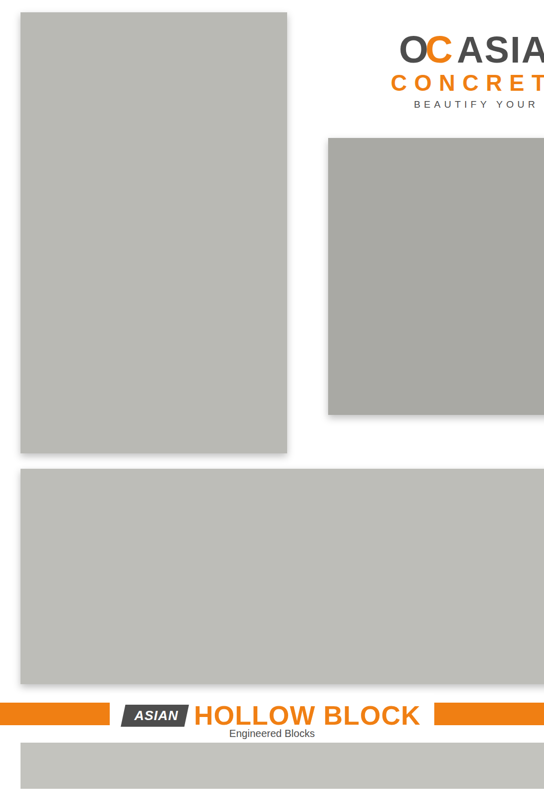OC
ASIAN
CONCRETO
BEAUTIFY YOUR WAY
ASIAN
Hollow Block
Engineered Blocks